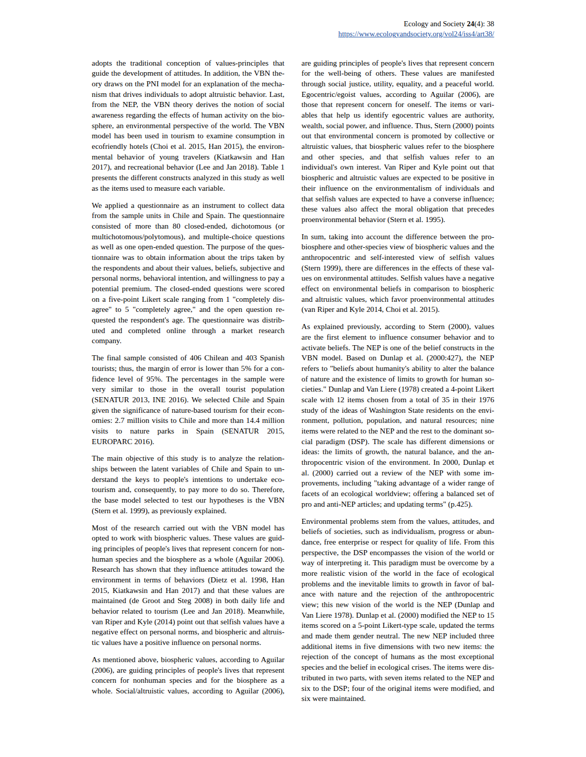Ecology and Society 24(4): 38
https://www.ecologyandsociety.org/vol24/iss4/art38/
adopts the traditional conception of values-principles that guide the development of attitudes. In addition, the VBN theory draws on the PNI model for an explanation of the mechanism that drives individuals to adopt altruistic behavior. Last, from the NEP, the VBN theory derives the notion of social awareness regarding the effects of human activity on the biosphere, an environmental perspective of the world. The VBN model has been used in tourism to examine consumption in ecofriendly hotels (Choi et al. 2015, Han 2015), the environmental behavior of young travelers (Kiatkawsin and Han 2017), and recreational behavior (Lee and Jan 2018). Table 1 presents the different constructs analyzed in this study as well as the items used to measure each variable.
We applied a questionnaire as an instrument to collect data from the sample units in Chile and Spain. The questionnaire consisted of more than 80 closed-ended, dichotomous (or multichotomous/polytomous), and multiple-choice questions as well as one open-ended question. The purpose of the questionnaire was to obtain information about the trips taken by the respondents and about their values, beliefs, subjective and personal norms, behavioral intention, and willingness to pay a potential premium. The closed-ended questions were scored on a five-point Likert scale ranging from 1 "completely disagree" to 5 "completely agree," and the open question requested the respondent's age. The questionnaire was distributed and completed online through a market research company.
The final sample consisted of 406 Chilean and 403 Spanish tourists; thus, the margin of error is lower than 5% for a confidence level of 95%. The percentages in the sample were very similar to those in the overall tourist population (SENATUR 2013, INE 2016). We selected Chile and Spain given the significance of nature-based tourism for their economies: 2.7 million visits to Chile and more than 14.4 million visits to nature parks in Spain (SENATUR 2015, EUROPARC 2016).
The main objective of this study is to analyze the relationships between the latent variables of Chile and Spain to understand the keys to people's intentions to undertake ecotourism and, consequently, to pay more to do so. Therefore, the base model selected to test our hypotheses is the VBN (Stern et al. 1999), as previously explained.
Most of the research carried out with the VBN model has opted to work with biospheric values. These values are guiding principles of people's lives that represent concern for nonhuman species and the biosphere as a whole (Aguilar 2006). Research has shown that they influence attitudes toward the environment in terms of behaviors (Dietz et al. 1998, Han 2015, Kiatkawsin and Han 2017) and that these values are maintained (de Groot and Steg 2008) in both daily life and behavior related to tourism (Lee and Jan 2018). Meanwhile, van Riper and Kyle (2014) point out that selfish values have a negative effect on personal norms, and biospheric and altruistic values have a positive influence on personal norms.
As mentioned above, biospheric values, according to Aguilar (2006), are guiding principles of people's lives that represent concern for nonhuman species and for the biosphere as a whole. Social/altruistic values, according to Aguilar (2006), are guiding principles of people's lives that represent concern for the well-being of others. These values are manifested through social justice, utility, equality, and a peaceful world. Egocentric/egoist values, according to Aguilar (2006), are those that represent concern for oneself. The items or variables that help us identify egocentric values are authority, wealth, social power, and influence. Thus, Stern (2000) points out that environmental concern is promoted by collective or altruistic values, that biospheric values refer to the biosphere and other species, and that selfish values refer to an individual's own interest. Van Riper and Kyle point out that biospheric and altruistic values are expected to be positive in their influence on the environmentalism of individuals and that selfish values are expected to have a converse influence; these values also affect the moral obligation that precedes proenvironmental behavior (Stern et al. 1995).
In sum, taking into account the difference between the probiosphere and other-species view of biospheric values and the anthropocentric and self-interested view of selfish values (Stern 1999), there are differences in the effects of these values on environmental attitudes. Selfish values have a negative effect on environmental beliefs in comparison to biospheric and altruistic values, which favor proenvironmental attitudes (van Riper and Kyle 2014, Choi et al. 2015).
As explained previously, according to Stern (2000), values are the first element to influence consumer behavior and to activate beliefs. The NEP is one of the belief constructs in the VBN model. Based on Dunlap et al. (2000:427), the NEP refers to "beliefs about humanity's ability to alter the balance of nature and the existence of limits to growth for human societies." Dunlap and Van Liere (1978) created a 4-point Likert scale with 12 items chosen from a total of 35 in their 1976 study of the ideas of Washington State residents on the environment, pollution, population, and natural resources; nine items were related to the NEP and the rest to the dominant social paradigm (DSP). The scale has different dimensions or ideas: the limits of growth, the natural balance, and the anthropocentric vision of the environment. In 2000, Dunlap et al. (2000) carried out a review of the NEP with some improvements, including "taking advantage of a wider range of facets of an ecological worldview; offering a balanced set of pro and anti-NEP articles; and updating terms" (p.425).
Environmental problems stem from the values, attitudes, and beliefs of societies, such as individualism, progress or abundance, free enterprise or respect for quality of life. From this perspective, the DSP encompasses the vision of the world or way of interpreting it. This paradigm must be overcome by a more realistic vision of the world in the face of ecological problems and the inevitable limits to growth in favor of balance with nature and the rejection of the anthropocentric view; this new vision of the world is the NEP (Dunlap and Van Liere 1978). Dunlap et al. (2000) modified the NEP to 15 items scored on a 5-point Likert-type scale, updated the terms and made them gender neutral. The new NEP included three additional items in five dimensions with two new items: the rejection of the concept of humans as the most exceptional species and the belief in ecological crises. The items were distributed in two parts, with seven items related to the NEP and six to the DSP; four of the original items were modified, and six were maintained.